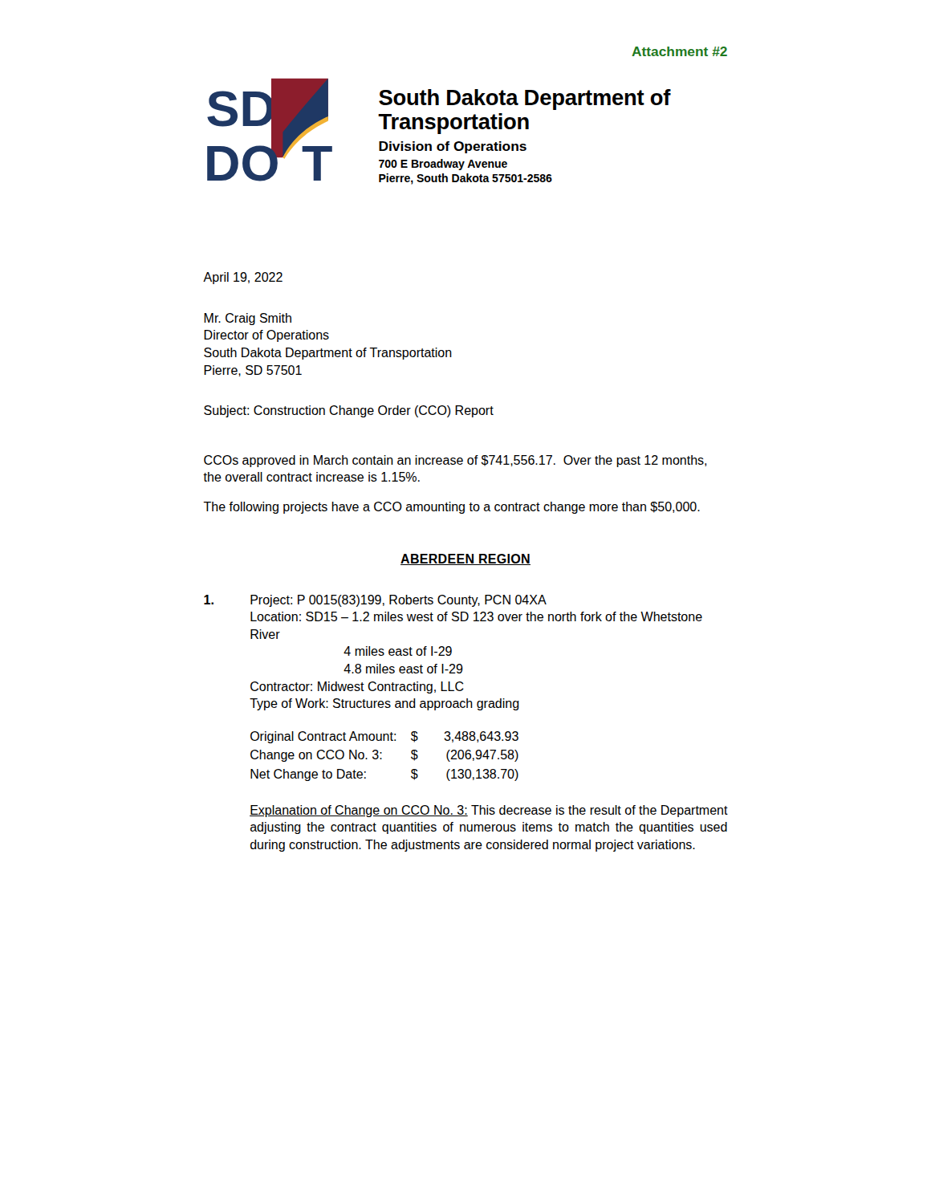Attachment #2
SD DO T
South Dakota Department of Transportation
Division of Operations
700 E Broadway Avenue
Pierre, South Dakota 57501-2586
April 19, 2022
Mr. Craig Smith
Director of Operations
South Dakota Department of Transportation
Pierre, SD 57501
Subject: Construction Change Order (CCO) Report
CCOs approved in March contain an increase of $741,556.17. Over the past 12 months, the overall contract increase is 1.15%.
The following projects have a CCO amounting to a contract change more than $50,000.
ABERDEEN REGION
1.
Project: P 0015(83)199, Roberts County, PCN 04XA
Location: SD15 – 1.2 miles west of SD 123 over the north fork of the Whetstone River
4 miles east of I-29
4.8 miles east of I-29
Contractor: Midwest Contracting, LLC
Type of Work: Structures and approach grading
| Original Contract Amount: | $ | 3,488,643.93 |
| Change on CCO No. 3: | $ | (206,947.58) |
| Net Change to Date: | $ | (130,138.70) |
Explanation of Change on CCO No. 3: This decrease is the result of the Department adjusting the contract quantities of numerous items to match the quantities used during construction. The adjustments are considered normal project variations.